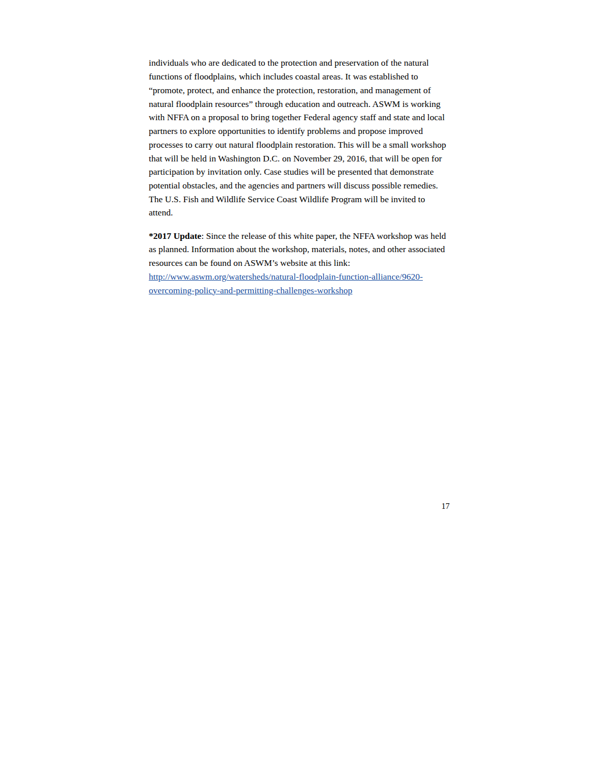individuals who are dedicated to the protection and preservation of the natural functions of floodplains, which includes coastal areas. It was established to “promote, protect, and enhance the protection, restoration, and management of natural floodplain resources” through education and outreach. ASWM is working with NFFA on a proposal to bring together Federal agency staff and state and local partners to explore opportunities to identify problems and propose improved processes to carry out natural floodplain restoration. This will be a small workshop that will be held in Washington D.C. on November 29, 2016, that will be open for participation by invitation only. Case studies will be presented that demonstrate potential obstacles, and the agencies and partners will discuss possible remedies. The U.S. Fish and Wildlife Service Coast Wildlife Program will be invited to attend.
*2017 Update: Since the release of this white paper, the NFFA workshop was held as planned. Information about the workshop, materials, notes, and other associated resources can be found on ASWM’s website at this link: http://www.aswm.org/watersheds/natural-floodplain-function-alliance/9620-overcoming-policy-and-permitting-challenges-workshop
17